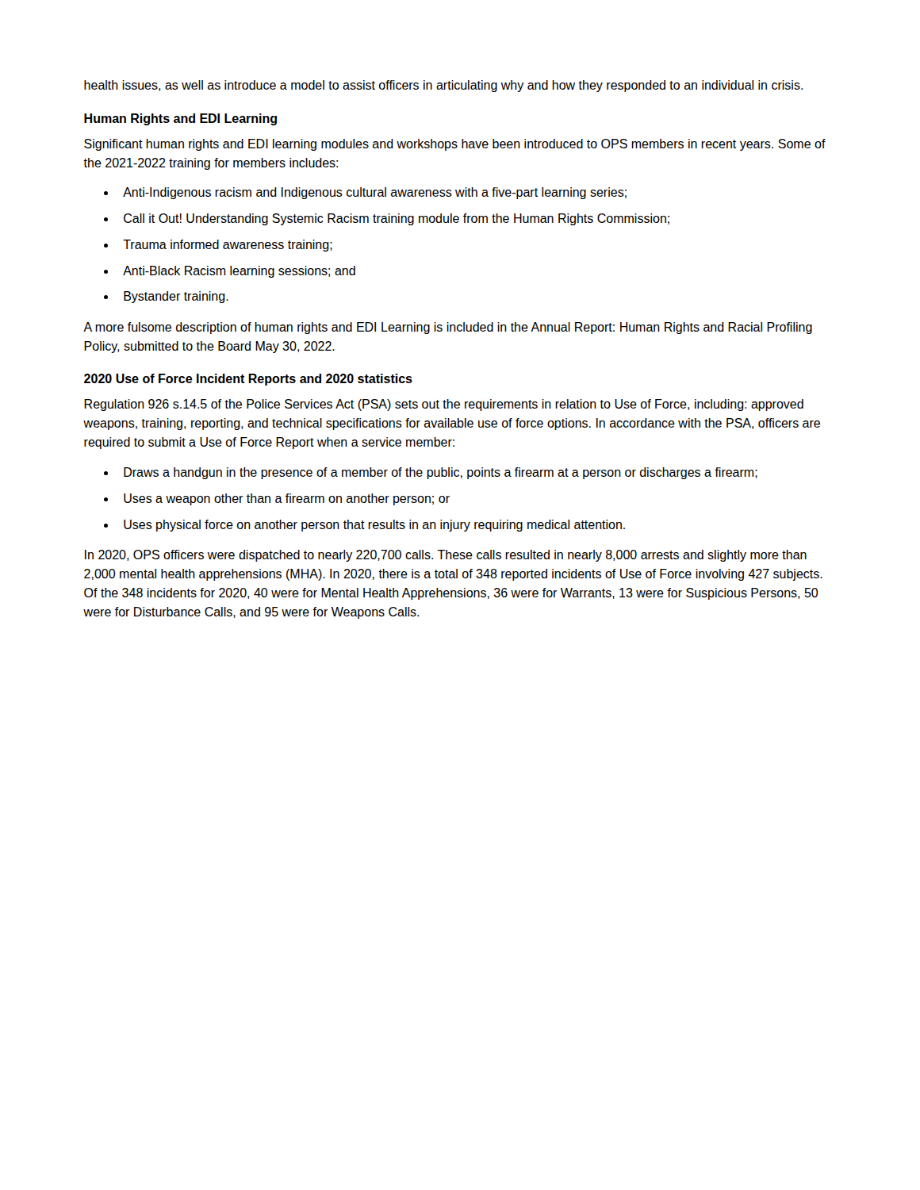health issues, as well as introduce a model to assist officers in articulating why and how they responded to an individual in crisis.
Human Rights and EDI Learning
Significant human rights and EDI learning modules and workshops have been introduced to OPS members in recent years. Some of the 2021-2022 training for members includes:
Anti-Indigenous racism and Indigenous cultural awareness with a five-part learning series;
Call it Out! Understanding Systemic Racism training module from the Human Rights Commission;
Trauma informed awareness training;
Anti-Black Racism learning sessions; and
Bystander training.
A more fulsome description of human rights and EDI Learning is included in the Annual Report: Human Rights and Racial Profiling Policy, submitted to the Board May 30, 2022.
2020 Use of Force Incident Reports and 2020 statistics
Regulation 926 s.14.5 of the Police Services Act (PSA) sets out the requirements in relation to Use of Force, including: approved weapons, training, reporting, and technical specifications for available use of force options. In accordance with the PSA, officers are required to submit a Use of Force Report when a service member:
Draws a handgun in the presence of a member of the public, points a firearm at a person or discharges a firearm;
Uses a weapon other than a firearm on another person; or
Uses physical force on another person that results in an injury requiring medical attention.
In 2020, OPS officers were dispatched to nearly 220,700 calls. These calls resulted in nearly 8,000 arrests and slightly more than 2,000 mental health apprehensions (MHA). In 2020, there is a total of 348 reported incidents of Use of Force involving 427 subjects. Of the 348 incidents for 2020, 40 were for Mental Health Apprehensions, 36 were for Warrants, 13 were for Suspicious Persons, 50 were for Disturbance Calls, and 95 were for Weapons Calls.